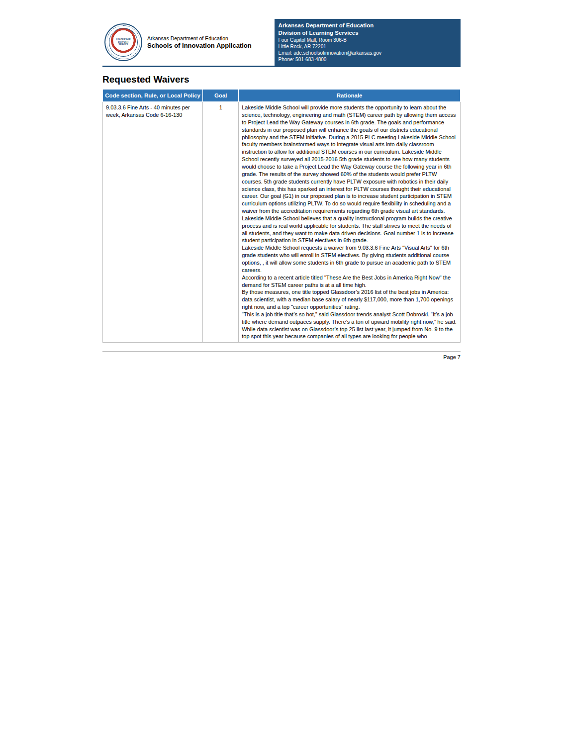LEADERSHIP
SUPPORT
SERVICE
Arkansas Department of Education
Schools of Innovation Application
Arkansas Department of Education
Division of Learning Services
Four Capitol Mall, Room 306-B
Little Rock, AR 72201
Email: ade.schoolsofinnovation@arkansas.gov
Phone: 501-683-4800
Requested Waivers
| Code section, Rule, or Local Policy | Goal | Rationale |
| --- | --- | --- |
| 9.03.3.6 Fine Arts - 40 minutes per week, Arkansas Code 6-16-130 | 1 | Lakeside Middle School will provide more students the opportunity to learn about the science, technology, engineering and math (STEM) career path by allowing them access to Project Lead the Way Gateway courses in 6th grade. The goals and performance standards in our proposed plan will enhance the goals of our districts educational philosophy and the STEM initiative. During a 2015 PLC meeting Lakeside Middle School faculty members brainstormed ways to integrate visual arts into daily classroom instruction to allow for additional STEM courses in our curriculum. Lakeside Middle School recently surveyed all 2015-2016 5th grade students to see how many students would choose to take a Project Lead the Way Gateway course the following year in 6th grade. The results of the survey showed 60% of the students would prefer PLTW courses. 5th grade students currently have PLTW exposure with robotics in their daily science class, this has sparked an interest for PLTW courses thought their educational career. Our goal (G1) in our proposed plan is to increase student participation in STEM curriculum options utilizing PLTW. To do so would require flexibility in scheduling and a waiver from the accreditation requirements regarding 6th grade visual art standards. Lakeside Middle School believes that a quality instructional program builds the creative process and is real world applicable for students. The staff strives to meet the needs of all students, and they want to make data driven decisions. Goal number 1 is to increase student participation in STEM electives in 6th grade. Lakeside Middle School requests a waiver from 9.03.3.6 Fine Arts "Visual Arts" for 6th grade students who will enroll in STEM electives. By giving students additional course options, , it will allow some students in 6th grade to pursue an academic path to STEM careers. According to a recent article titled "These Are the Best Jobs in America Right Now" the demand for STEM career paths is at a all time high. By those measures, one title topped Glassdoor’s 2016 list of the best jobs in America: data scientist, with a median base salary of nearly $117,000, more than 1,700 openings right now, and a top “career opportunities” rating. “This is a job title that’s so hot,” said Glassdoor trends analyst Scott Dobroski. “It’s a job title where demand outpaces supply. There’s a ton of upward mobility right now,” he said. While data scientist was on Glassdoor’s top 25 list last year, it jumped from No. 9 to the top spot this year because companies of all types are looking for people who |
Page 7